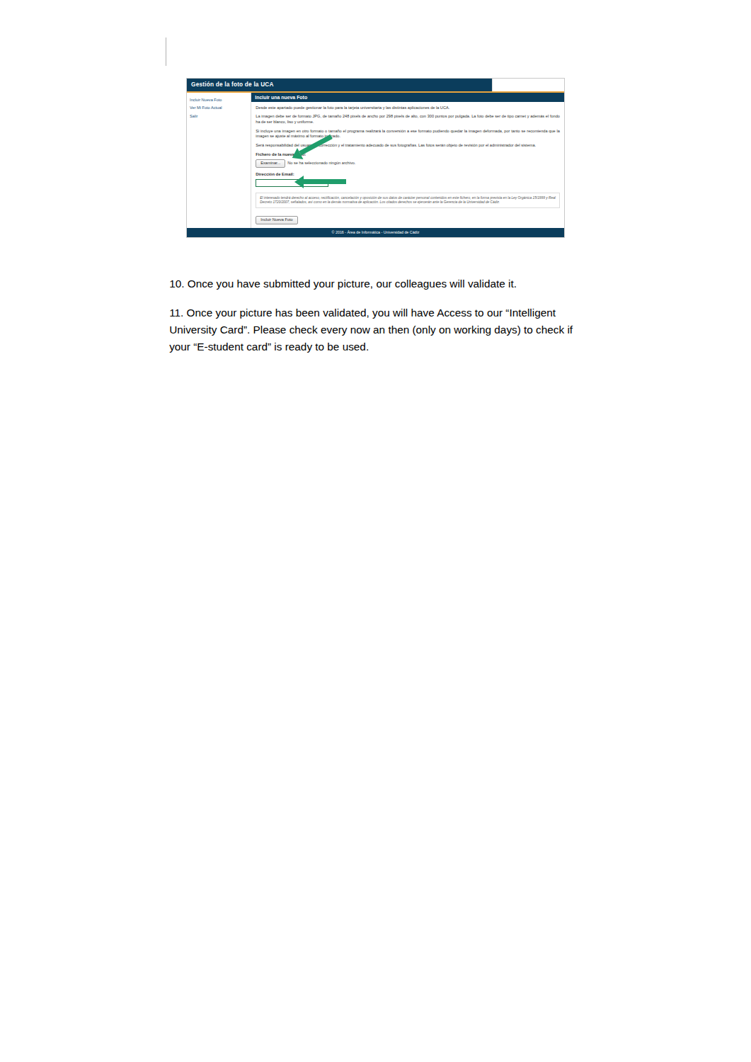Gestión de la foto de la UCA
Incluir Nueva Foto
Ver Mi Foto Actual
Salir
Incluir una nueva Foto
Desde este apartado puede gestionar la foto para la tarjeta universitaria y las distintas aplicaciones de la UCA.
La imagen debe ser de formato JPG, de tamaño 248 pixels de ancho por 298 pixels de alto, con 300 puntos por pulgada. La foto debe ser de tipo carnet y además el fondo ha de ser blanco, liso y uniforme.
Si incluye una imagen en otro formato o tamaño el programa realizará la conversión a ese formato pudiendo quedar la imagen deformada, por tanto se recomienda que la imagen se ajuste al máximo al formato indicado.
Será responsabilidad del usuario la corrección y el tratamiento adecuado de sus fotografías. Las fotos serán objeto de revisión por el administrador del sistema.
Fichero de la nueva Foto:
Examinar... No se ha seleccionado ningún archivo.
Dirección de Email:
El interesado tendrá derecho al acceso, rectificación, cancelación y oposición de sus datos de carácter personal contenidos en este fichero, en la forma prevista en la Ley Orgánica 15/1999 y Real Decreto 1720/2007, señalados, así como en la demás normativa de aplicación. Los citados derechos se ejercerán ante la Gerencia de la Universidad de Cádiz.
Incluir Nueva Foto
© 2016 - Área de Informática - Universidad de Cádiz
10. Once you have submitted your picture, our colleagues will validate it.
11. Once your picture has been validated, you will have Access to our “Intelligent University Card”. Please check every now an then (only on working days) to check if your “E-student card” is ready to be used.